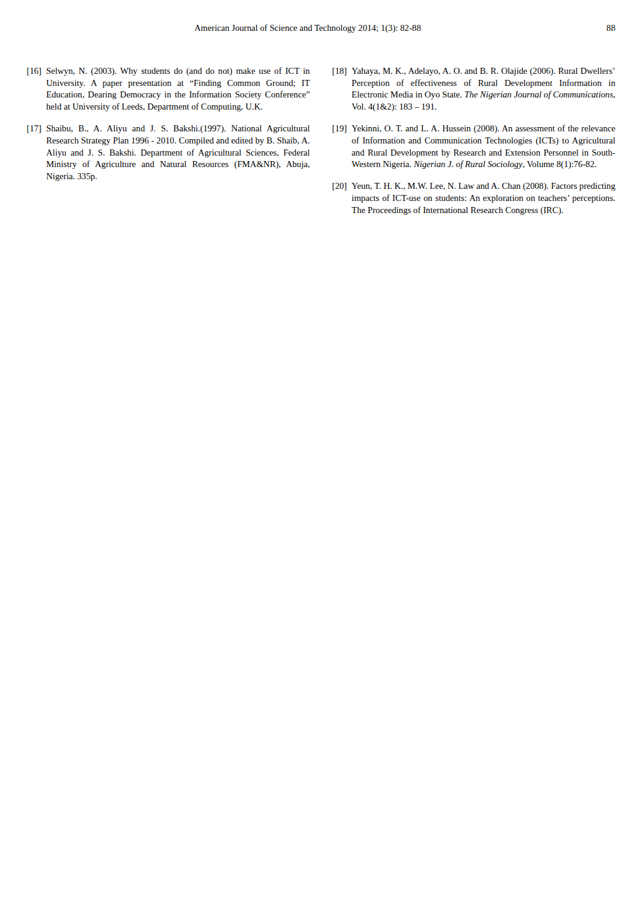American Journal of Science and Technology 2014; 1(3): 82-88
88
[16]
Selwyn, N. (2003). Why students do (and do not) make use of ICT in University. A paper presentation at “Finding Common Ground; IT Education, Dearing Democracy in the Information Society Conference” held at University of Leeds, Department of Computing, U.K.
[17]
Shaibu, B., A. Aliyu and J. S. Bakshi.(1997). National Agricultural Research Strategy Plan 1996 - 2010. Compiled and edited by B. Shaib, A. Aliyu and J. S. Bakshi. Department of Agricultural Sciences, Federal Ministry of Agriculture and Natural Resources (FMA&NR), Abuja, Nigeria. 335p.
[18]
Yahaya, M. K., Adelayo, A. O. and B. R. Olajide (2006). Rural Dwellers’ Perception of effectiveness of Rural Development Information in Electronic Media in Oyo State. The Nigerian Journal of Communications, Vol. 4(1&2): 183 – 191.
[19]
Yekinni, O. T. and L. A. Hussein (2008). An assessment of the relevance of Information and Communication Technologies (ICTs) to Agricultural and Rural Development by Research and Extension Personnel in South-Western Nigeria. Nigerian J. of Rural Sociology, Volume 8(1):76-82.
[20]
Yeun, T. H. K., M.W. Lee, N. Law and A. Chan (2008). Factors predicting impacts of ICT-use on students: An exploration on teachers’ perceptions. The Proceedings of International Research Congress (IRC).